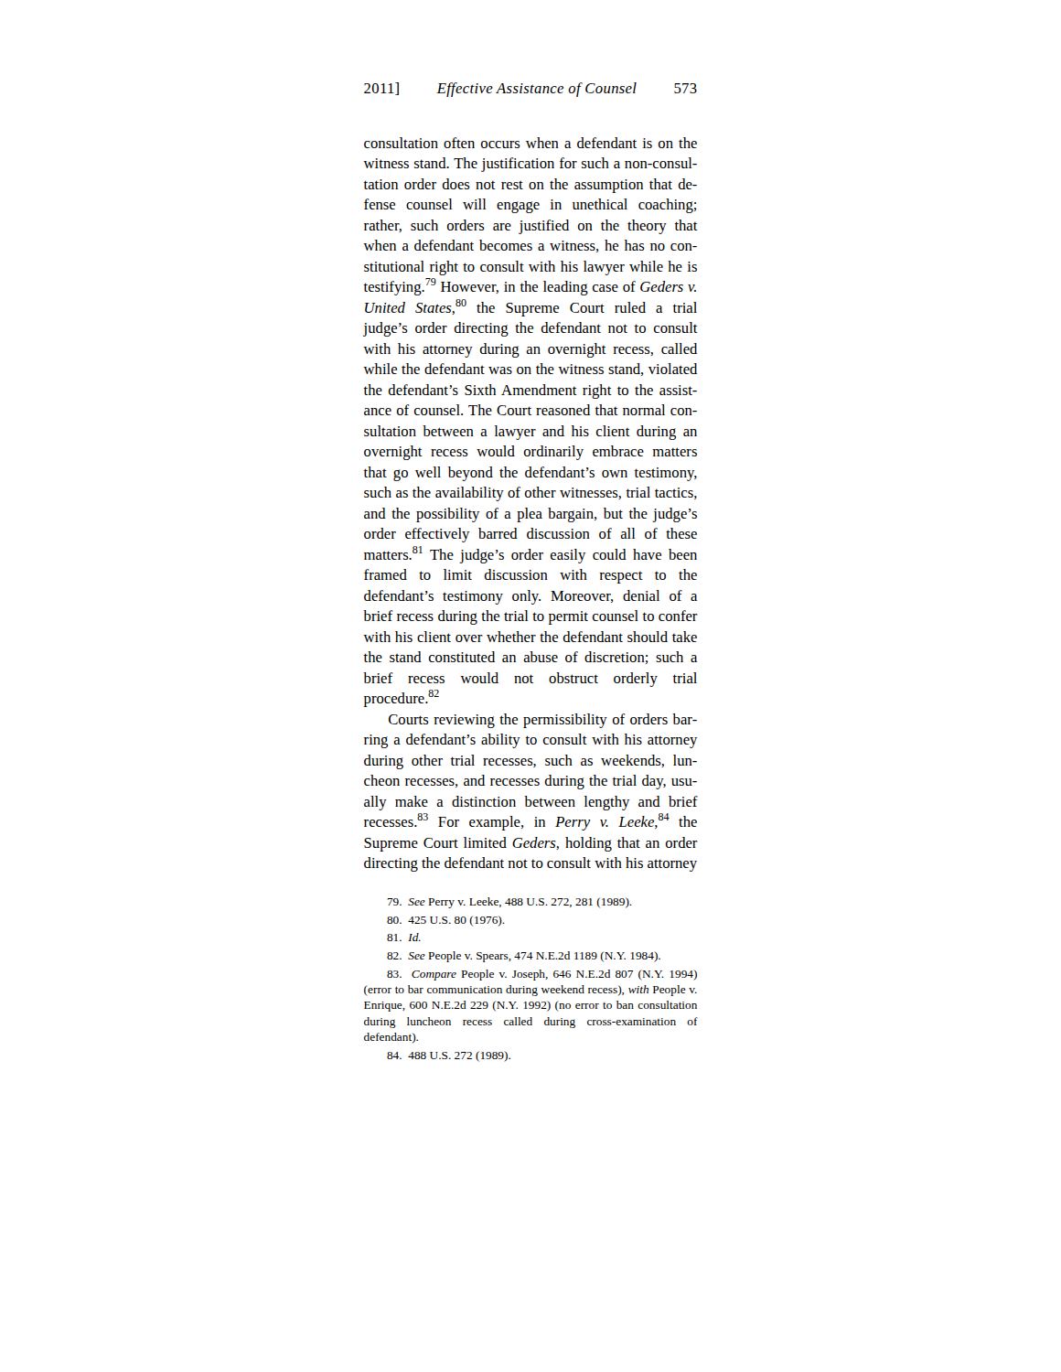2011] Effective Assistance of Counsel 573
consultation often occurs when a defendant is on the witness stand. The justification for such a non-consultation order does not rest on the assumption that defense counsel will engage in unethical coaching; rather, such orders are justified on the theory that when a defendant becomes a witness, he has no constitutional right to consult with his lawyer while he is testifying.79 However, in the leading case of Geders v. United States,80 the Supreme Court ruled a trial judge’s order directing the defendant not to consult with his attorney during an overnight recess, called while the defendant was on the witness stand, violated the defendant’s Sixth Amendment right to the assistance of counsel. The Court reasoned that normal consultation between a lawyer and his client during an overnight recess would ordinarily embrace matters that go well beyond the defendant’s own testimony, such as the availability of other witnesses, trial tactics, and the possibility of a plea bargain, but the judge’s order effectively barred discussion of all of these matters.81 The judge’s order easily could have been framed to limit discussion with respect to the defendant’s testimony only. Moreover, denial of a brief recess during the trial to permit counsel to confer with his client over whether the defendant should take the stand constituted an abuse of discretion; such a brief recess would not obstruct orderly trial procedure.82
Courts reviewing the permissibility of orders barring a defendant’s ability to consult with his attorney during other trial recesses, such as weekends, luncheon recesses, and recesses during the trial day, usually make a distinction between lengthy and brief recesses.83 For example, in Perry v. Leeke,84 the Supreme Court limited Geders, holding that an order directing the defendant not to consult with his attorney
79. See Perry v. Leeke, 488 U.S. 272, 281 (1989).
80. 425 U.S. 80 (1976).
81. Id.
82. See People v. Spears, 474 N.E.2d 1189 (N.Y. 1984).
83. Compare People v. Joseph, 646 N.E.2d 807 (N.Y. 1994) (error to bar communication during weekend recess), with People v. Enrique, 600 N.E.2d 229 (N.Y. 1992) (no error to ban consultation during luncheon recess called during cross-examination of defendant).
84. 488 U.S. 272 (1989).